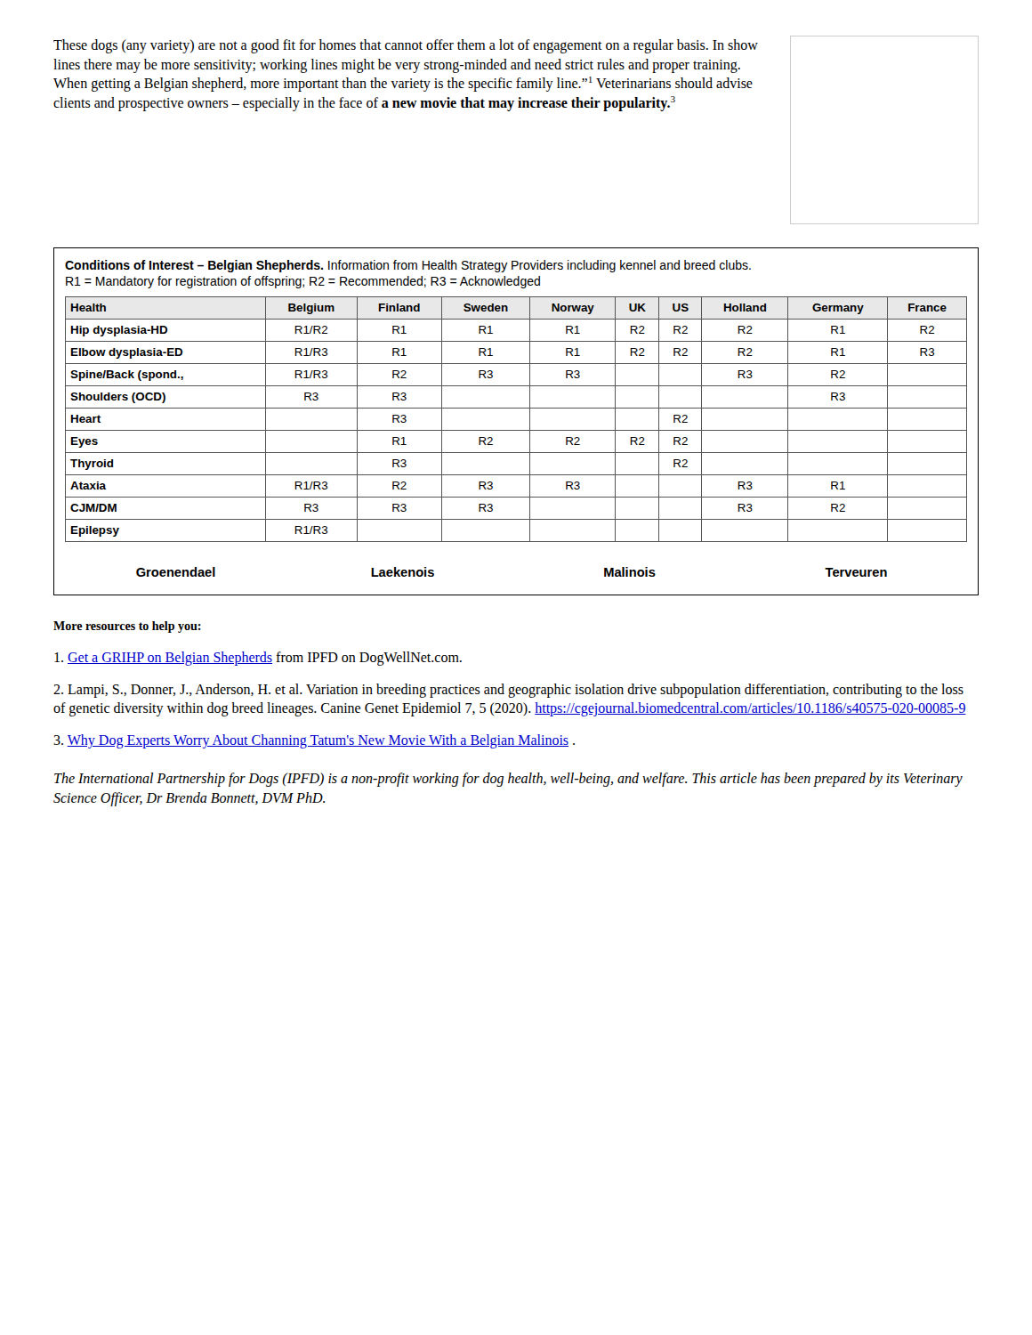These dogs (any variety) are not a good fit for homes that cannot offer them a lot of engagement on a regular basis. In show lines there may be more sensitivity; working lines might be very strong-minded and need strict rules and proper training. When getting a Belgian shepherd, more important than the variety is the specific family line.”1 Veterinarians should advise clients and prospective owners – especially in the face of a new movie that may increase their popularity.3
Conditions of Interest – Belgian Shepherds. Information from Health Strategy Providers including kennel and breed clubs.
R1 = Mandatory for registration of offspring; R2 = Recommended; R3 = Acknowledged
| Health | Belgium | Finland | Sweden | Norway | UK | US | Holland | Germany | France |
| --- | --- | --- | --- | --- | --- | --- | --- | --- | --- |
| Hip dysplasia-HD | R1/R2 | R1 | R1 | R1 | R2 | R2 | R2 | R1 | R2 |
| Elbow dysplasia-ED | R1/R3 | R1 | R1 | R1 | R2 | R2 | R2 | R1 | R3 |
| Spine/Back (spond., | R1/R3 | R2 | R3 | R3 | | | R3 | R2 | |
| Shoulders (OCD) | R3 | R3 | | | | | | R3 | |
| Heart | | R3 | | | | R2 | | | |
| Eyes | | R1 | R2 | R2 | R2 | R2 | | | |
| Thyroid | | R3 | | | | R2 | | | |
| Ataxia | R1/R3 | R2 | R3 | R3 | | | R3 | R1 | |
| CJM/DM | R3 | R3 | R3 | | | | R3 | R2 | |
| Epilepsy | R1/R3 | | | | | | | | |
Groenendael
Laekenois
Malinois
Terveuren
More resources to help you:
1. Get a GRIHP on Belgian Shepherds from IPFD on DogWellNet.com.
2. Lampi, S., Donner, J., Anderson, H. et al. Variation in breeding practices and geographic isolation drive subpopulation differentiation, contributing to the loss of genetic diversity within dog breed lineages. Canine Genet Epidemiol 7, 5 (2020). https://cgejournal.biomedcentral.com/articles/10.1186/s40575-020-00085-9
3. Why Dog Experts Worry About Channing Tatum's New Movie With a Belgian Malinois .
The International Partnership for Dogs (IPFD) is a non-profit working for dog health, well-being, and welfare. This article has been prepared by its Veterinary Science Officer, Dr Brenda Bonnett, DVM PhD.